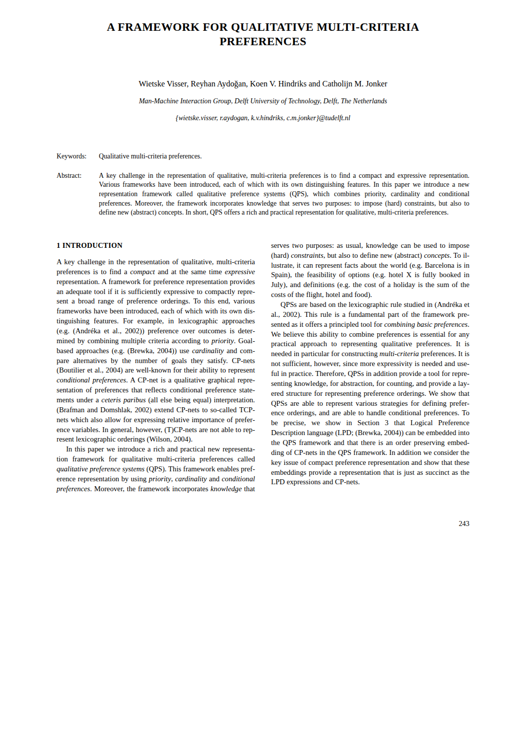A Framework for Qualitative Multi-Criteria
Preferences
Wietske Visser, Reyhan Aydoğan, Koen V. Hindriks and Catholijn M. Jonker
Man-Machine Interaction Group, Delft University of Technology, Delft, The Netherlands
{wietske.visser, r.aydogan, k.v.hindriks, c.m.jonker}@tudelft.nl
Keywords:
Qualitative multi-criteria preferences.
Abstract:
A key challenge in the representation of qualitative, multi-criteria preferences is to find a compact and expressive representation. Various frameworks have been introduced, each of which with its own distinguishing features. In this paper we introduce a new representation framework called qualitative preference systems (QPS), which combines priority, cardinality and conditional preferences. Moreover, the framework incorporates knowledge that serves two purposes: to impose (hard) constraints, but also to define new (abstract) concepts. In short, QPS offers a rich and practical representation for qualitative, multi-criteria preferences.
1 Introduction
A key challenge in the representation of qualitative, multi-criteria preferences is to find a compact and at the same time expressive representation. A framework for preference representation provides an adequate tool if it is sufficiently expressive to compactly represent a broad range of preference orderings. To this end, various frameworks have been introduced, each of which with its own distinguishing features. For example, in lexicographic approaches (e.g. (Andréka et al., 2002)) preference over outcomes is determined by combining multiple criteria according to priority. Goal-based approaches (e.g. (Brewka, 2004)) use cardinality and compare alternatives by the number of goals they satisfy. CP-nets (Boutilier et al., 2004) are well-known for their ability to represent conditional preferences. A CP-net is a qualitative graphical representation of preferences that reflects conditional preference statements under a ceteris paribus (all else being equal) interpretation. (Brafman and Domshlak, 2002) extend CP-nets to so-called TCP-nets which also allow for expressing relative importance of preference variables. In general, however, (T)CP-nets are not able to represent lexicographic orderings (Wilson, 2004).
In this paper we introduce a rich and practical new representation framework for qualitative multi-criteria preferences called qualitative preference systems (QPS). This framework enables preference representation by using priority, cardinality and conditional preferences. Moreover, the framework incorporates knowledge that serves two purposes: as usual, knowledge can be used to impose (hard) constraints, but also to define new (abstract) concepts. To illustrate, it can represent facts about the world (e.g. Barcelona is in Spain), the feasibility of options (e.g. hotel X is fully booked in July), and definitions (e.g. the cost of a holiday is the sum of the costs of the flight, hotel and food).
QPSs are based on the lexicographic rule studied in (Andréka et al., 2002). This rule is a fundamental part of the framework presented as it offers a principled tool for combining basic preferences. We believe this ability to combine preferences is essential for any practical approach to representing qualitative preferences. It is needed in particular for constructing multi-criteria preferences. It is not sufficient, however, since more expressivity is needed and useful in practice. Therefore, QPSs in addition provide a tool for representing knowledge, for abstraction, for counting, and provide a layered structure for representing preference orderings. We show that QPSs are able to represent various strategies for defining preference orderings, and are able to handle conditional preferences. To be precise, we show in Section 3 that Logical Preference Description language (LPD; (Brewka, 2004)) can be embedded into the QPS framework and that there is an order preserving embedding of CP-nets in the QPS framework. In addition we consider the key issue of compact preference representation and show that these embeddings provide a representation that is just as succinct as the LPD expressions and CP-nets.
243